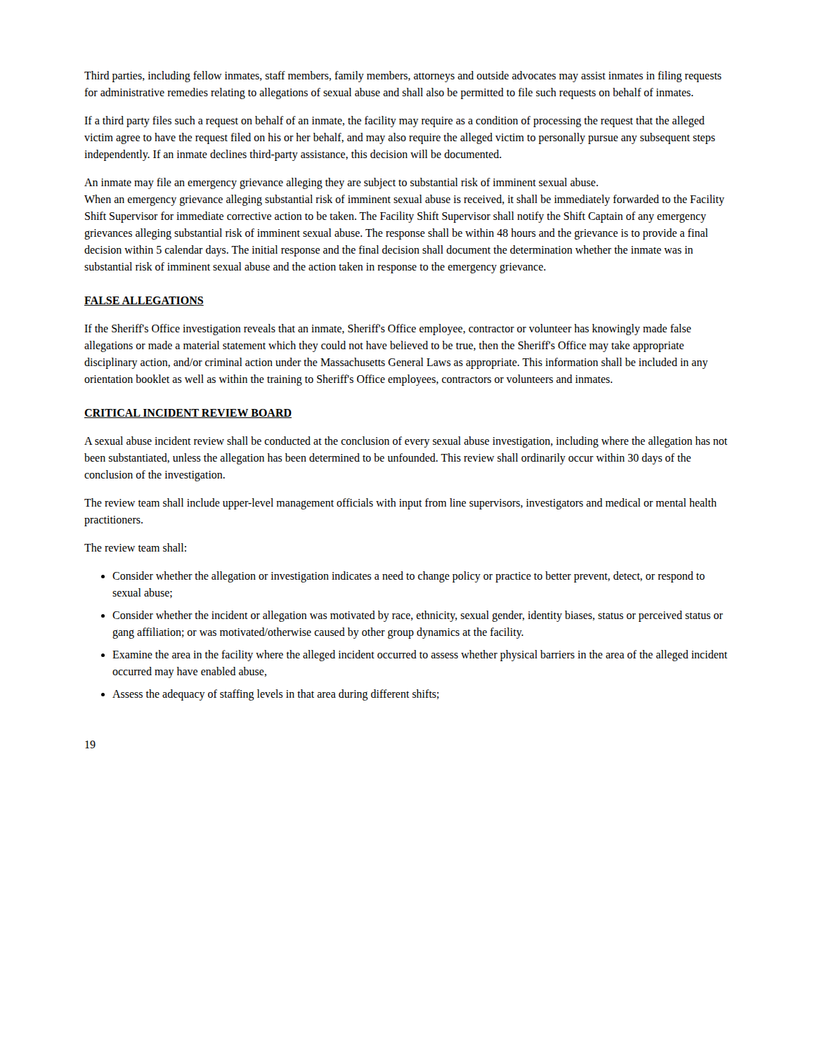Third parties, including fellow inmates, staff members, family members, attorneys and outside advocates may assist inmates in filing requests for administrative remedies relating to allegations of sexual abuse and shall also be permitted to file such requests on behalf of inmates.
If a third party files such a request on behalf of an inmate, the facility may require as a condition of processing the request that the alleged victim agree to have the request filed on his or her behalf, and may also require the alleged victim to personally pursue any subsequent steps independently. If an inmate declines third-party assistance, this decision will be documented.
An inmate may file an emergency grievance alleging they are subject to substantial risk of imminent sexual abuse.
When an emergency grievance alleging substantial risk of imminent sexual abuse is received, it shall be immediately forwarded to the Facility Shift Supervisor for immediate corrective action to be taken. The Facility Shift Supervisor shall notify the Shift Captain of any emergency grievances alleging substantial risk of imminent sexual abuse. The response shall be within 48 hours and the grievance is to provide a final decision within 5 calendar days. The initial response and the final decision shall document the determination whether the inmate was in substantial risk of imminent sexual abuse and the action taken in response to the emergency grievance.
FALSE ALLEGATIONS
If the Sheriff's Office investigation reveals that an inmate, Sheriff's Office employee, contractor or volunteer has knowingly made false allegations or made a material statement which they could not have believed to be true, then the Sheriff's Office may take appropriate disciplinary action, and/or criminal action under the Massachusetts General Laws as appropriate. This information shall be included in any orientation booklet as well as within the training to Sheriff's Office employees, contractors or volunteers and inmates.
CRITICAL INCIDENT REVIEW BOARD
A sexual abuse incident review shall be conducted at the conclusion of every sexual abuse investigation, including where the allegation has not been substantiated, unless the allegation has been determined to be unfounded. This review shall ordinarily occur within 30 days of the conclusion of the investigation.
The review team shall include upper-level management officials with input from line supervisors, investigators and medical or mental health practitioners.
The review team shall:
Consider whether the allegation or investigation indicates a need to change policy or practice to better prevent, detect, or respond to sexual abuse;
Consider whether the incident or allegation was motivated by race, ethnicity, sexual gender, identity biases, status or perceived status or gang affiliation; or was motivated/otherwise caused by other group dynamics at the facility.
Examine the area in the facility where the alleged incident occurred to assess whether physical barriers in the area of the alleged incident occurred may have enabled abuse,
Assess the adequacy of staffing levels in that area during different shifts;
19